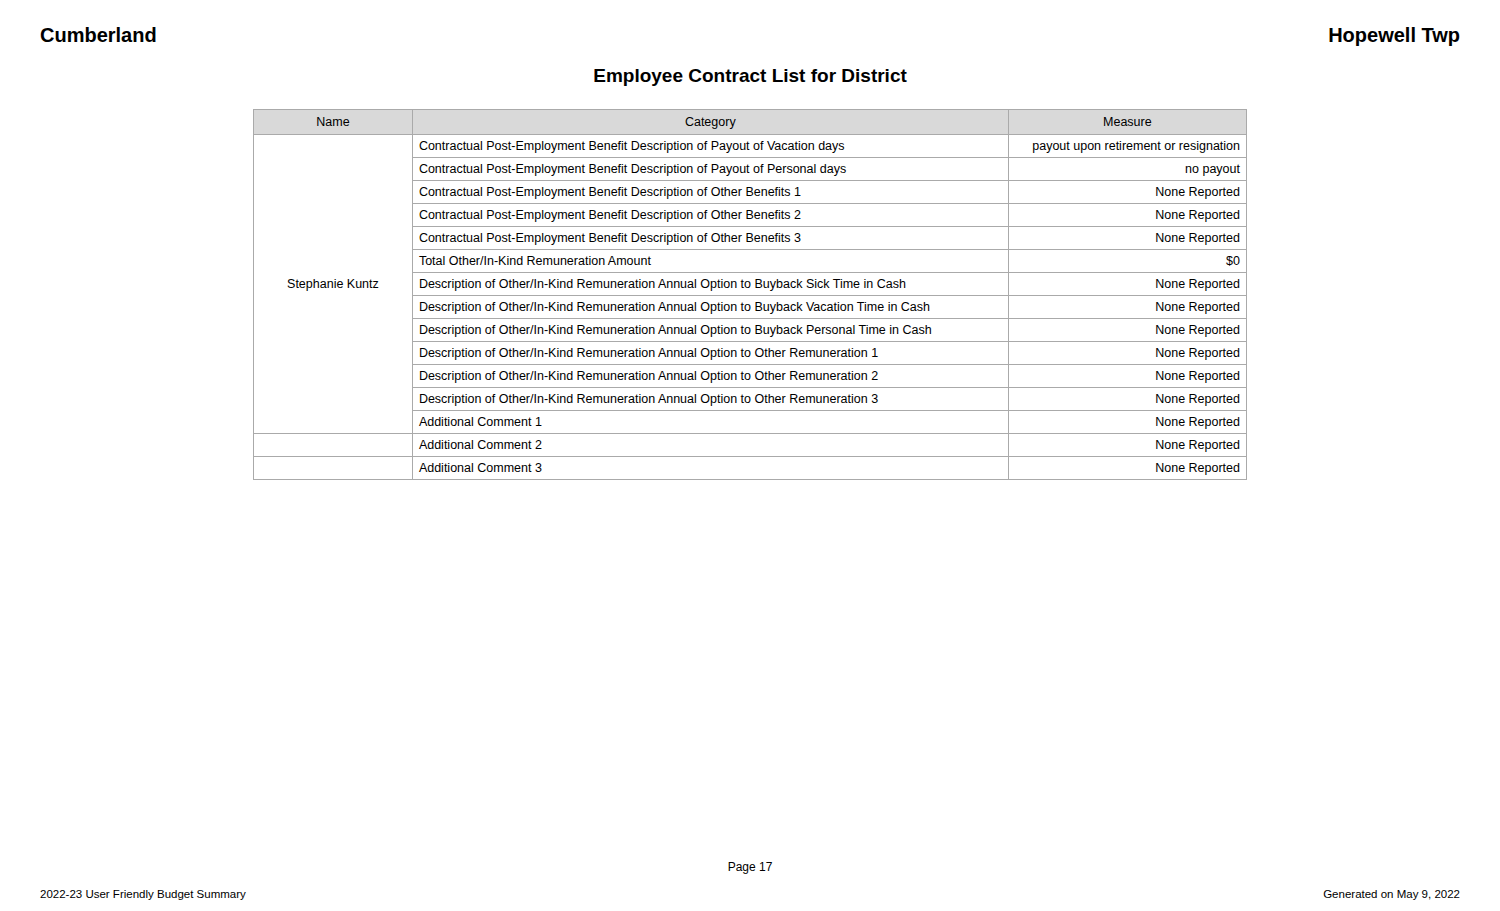Cumberland Hopewell Twp
Employee Contract List for District
| Name | Category | Measure |
| --- | --- | --- |
| Stephanie Kuntz | Contractual Post-Employment Benefit Description of Payout of Vacation days | payout upon retirement or resignation |
| Contractual Post-Employment Benefit Description of Payout of Personal days | no payout |
| Contractual Post-Employment Benefit Description of Other Benefits 1 | None Reported |
| Contractual Post-Employment Benefit Description of Other Benefits 2 | None Reported |
| Contractual Post-Employment Benefit Description of Other Benefits 3 | None Reported |
| Total Other/In-Kind Remuneration Amount | $0 |
| Description of Other/In-Kind Remuneration Annual Option to Buyback Sick Time in Cash | None Reported |
| Description of Other/In-Kind Remuneration Annual Option to Buyback Vacation Time in Cash | None Reported |
| Description of Other/In-Kind Remuneration Annual Option to Buyback Personal Time in Cash | None Reported |
| Description of Other/In-Kind Remuneration Annual Option to Other Remuneration 1 | None Reported |
| Description of Other/In-Kind Remuneration Annual Option to Other Remuneration 2 | None Reported |
| Description of Other/In-Kind Remuneration Annual Option to Other Remuneration 3 | None Reported |
| Additional Comment 1 | None Reported |
| | Additional Comment 2 | None Reported |
| | Additional Comment 3 | None Reported |
Page 17
2022-23 User Friendly Budget Summary Generated on May 9, 2022